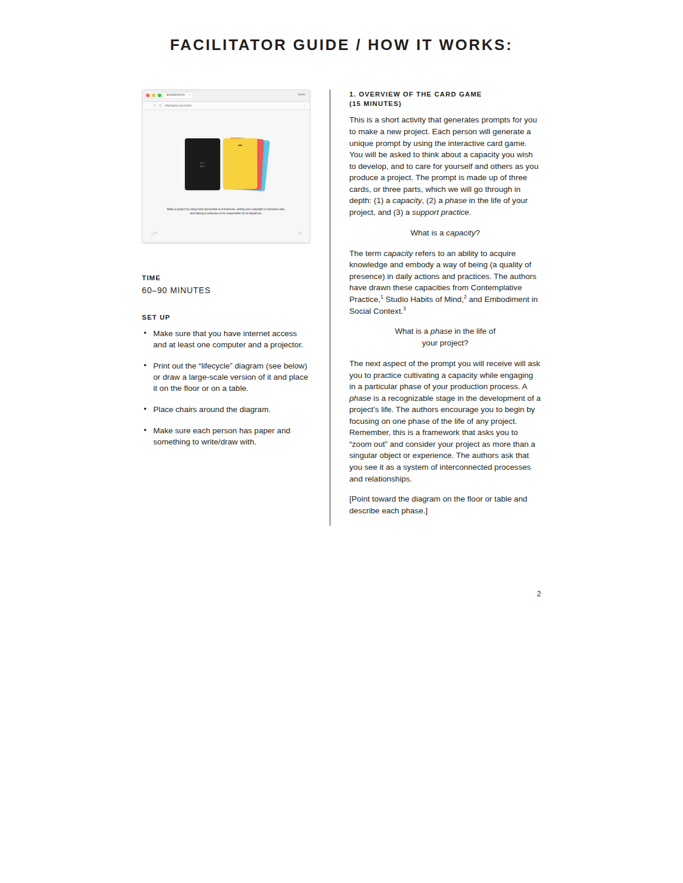FACILITATOR GUIDE / HOW IT WORKS:
BFAMFAPHD ×
Guest
← → ↻ ⓘ bfamfaphd.com/cards/ ⋮
◇ ○
△ □
■■
Make a project by using tools accessible to a business, selling your copyright to someone else, and asking a collective to be responsible for its departure.
◯?
☐
TIME
60–90 MINUTES
SET UP
Make sure that you have internet access and at least one computer and a projector.
Print out the “lifecycle” diagram (see below) or draw a large-scale version of it and place it on the floor or on a table.
Place chairs around the diagram.
Make sure each person has paper and something to write/draw with.
1. OVERVIEW OF THE CARD GAME
(15 MINUTES)
This is a short activity that generates prompts for you to make a new project. Each person will generate a unique prompt by using the interactive card game. You will be asked to think about a capacity you wish to develop, and to care for yourself and others as you produce a project. The prompt is made up of three cards, or three parts, which we will go through in depth: (1) a capacity, (2) a phase in the life of your project, and (3) a support practice.
What is a capacity?
The term capacity refers to an ability to acquire knowledge and embody a way of being (a quality of presence) in daily actions and practices. The authors have drawn these capacities from Contemplative Practice,1 Studio Habits of Mind,2 and Embodiment in Social Context.3
What is a phase in the life of
your project?
The next aspect of the prompt you will receive will ask you to practice cultivating a capacity while engaging in a particular phase of your production process. A phase is a recognizable stage in the development of a project’s life. The authors encourage you to begin by focusing on one phase of the life of any project. Remember, this is a framework that asks you to “zoom out” and consider your project as more than a singular object or experience. The authors ask that you see it as a system of interconnected processes and relationships.
[Point toward the diagram on the floor or table and describe each phase.]
2